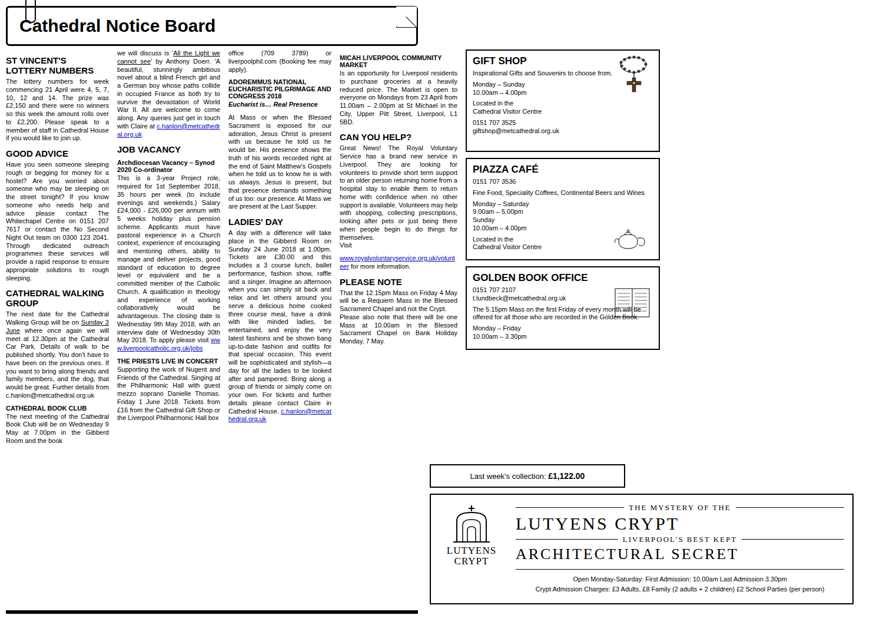Cathedral Notice Board
St Vincent's Lottery Numbers
The lottery numbers for week commencing 21 April were 4, 5, 7, 10, 12 and 14. The prize was £2,150 and there were no winners so this week the amount rolls over to £2,200. Please speak to a member of staff in Cathedral House if you would like to join up.
Good Advice
Have you seen someone sleeping rough or begging for money for a hostel? Are you worried about someone who may be sleeping on the street tonight? If you know someone who needs help and advice please contact The Whitechapel Centre on 0151 207 7617 or contact the No Second Night Out team on 0300 123 2041. Through dedicated outreach programmes these services will provide a rapid response to ensure appropriate solutions to rough sleeping.
Cathedral Walking Group
The next date for the Cathedral Walking Group will be on Sunday 3 June where once again we will meet at 12.30pm at the Cathedral Car Park. Details of walk to be published shortly. You don't have to have been on the previous ones. If you want to bring along friends and family members, and the dog, that would be great. Further details from c.hanlon@metcathedral.org.uk
CATHEDRAL BOOK CLUB
The next meeting of the Cathedral Book Club will be on Wednesday 9 May at 7.00pm in the Gibberd Room and the book
we will discuss is 'All the Light we cannot see' by Anthony Doerr. 'A beautiful, stunningly ambitious novel about a blind French girl and a German boy whose paths collide in occupied France as both try to survive the devastation of World War II. All are welcome to come along. Any queries just get in touch with Claire at c.hanlon@metcathedral.org.uk
Job Vacancy
Archdiocesan Vacancy – Synod 2020 Co-ordinator
This is a 3-year Project role, required for 1st September 2018, 35 hours per week (to include evenings and weekends.) Salary £24,000 - £26,000 per annum with 5 weeks holiday plus pension scheme. Applicants must have pastoral experience in a Church context, experience of encouraging and mentoring others, ability to manage and deliver projects, good standard of education to degree level or equivalent and be a committed member of the Catholic Church. A qualification in theology and experience of working collaboratively would be advantageous. The closing date is Wednesday 9th May 2018, with an interview date of Wednesday 30th May 2018. To apply please visit www.liverpoolcatholic.org.uk/jobs
THE PRIESTS LIVE IN CONCERT
Supporting the work of Nugent and Friends of the Cathedral. Singing at the Philharmonic Hall with guest mezzo soprano Danielle Thomas. Friday 1 June 2018. Tickets from £16 from the Cathedral Gift Shop or the Liverpool Philharmonic Hall box
office (709 3789) or liverpoolphil.com (Booking fee may apply).
ADOREMMUS NATIONAL EUCHARISTIC PILGRIMAGE AND CONGRESS 2018
Eucharist is… Real Presence
At Mass or when the Blessed Sacrament is exposed for our adoration, Jesus Christ is present with us because he told us he would be. His presence shows the truth of his words recorded right at the end of Saint Matthew's Gospels when he told us to know he is with us always. Jesus is present, but that presence demands something of us too: our presence. At Mass we are present at the Last Supper.
Ladies' Day
A day with a difference will take place in the Gibberd Room on Sunday 24 June 2018 at 1.00pm. Tickets are £30.00 and this includes a 3 course lunch, ballet performance, fashion show, raffle and a singer. Imagine an afternoon when you can simply sit back and relax and let others around you serve a delicious home cooked three course meal, have a drink with like minded ladies, be entertained, and enjoy the very latest fashions and be shown bang up-to-date fashion and outfits for that special occasion. This event will be sophisticated and stylish—a day for all the ladies to be looked after and pampered. Bring along a group of friends or simply come on your own. For tickets and further details please contact Claire in Cathedral House. c.hanlon@metcathedral.org.uk
MICAH LIVERPOOL COMMUNITY MARKET
Is an opportunity for Liverpool residents to purchase groceries at a heavily reduced price. The Market is open to everyone on Mondays from 23 April from 11.00am – 2.00pm at St Michael in the City, Upper Pitt Street, Liverpool, L1 5BD.
Can You Help?
Great News! The Royal Voluntary Service has a brand new service in Liverpool. They are looking for volunteers to provide short term support to an older person returning home from a hospital stay to enable them to return home with confidence when no other support is available. Volunteers may help with shopping, collecting prescriptions, looking after pets or just being there when people begin to do things for themselves.
Visit
www.royalvoluntaryservice.org.uk/volunteer for more information.
Please Note
That the 12.15pm Mass on Friday 4 May will be a Requiem Mass in the Blessed Sacrament Chapel and not the Crypt.
Please also note that there will be one Mass at 10.00am in the Blessed Sacrament Chapel on Bank Holiday Monday, 7 May.
Gift Shop
Inspirational Gifts and Souvenirs to choose from.
Monday – Sunday
10.00am – 4.00pm
Located in the
Cathedral Visitor Centre
0151 707 3525
giftshop@metcathedral.org.uk
Gift shop@metcathedral.org.uk
Piazza Café
0151 707 3536
Fine Food, Speciality Coffees, Continental Beers and Wines
Monday – Saturday
9.00am – 5.00pm
Sunday
10.00am – 4.00pm
Located in the
Cathedral Visitor Centre
Golden Book Office
0151 707 2107
t.lundbeck@metcathedral.org.uk
The 5.15pm Mass on the first Friday of every month will be offered for all those who are recorded in the Golden Book.
Monday – Friday
10.00am – 3.30pm
Last week's collection: £1,122.00
LUTYENS
CRYPT
THE MYSTERY OF THE
LUTYENS CRYPT
LIVERPOOL'S BEST KEPT
ARCHITECTURAL SECRET
Open Monday-Saturday: First Admission: 10.00am Last Admission 3.30pm
Crypt Admission Charges: £3 Adults, £8 Family (2 adults + 2 children) £2 School Parties (per person)